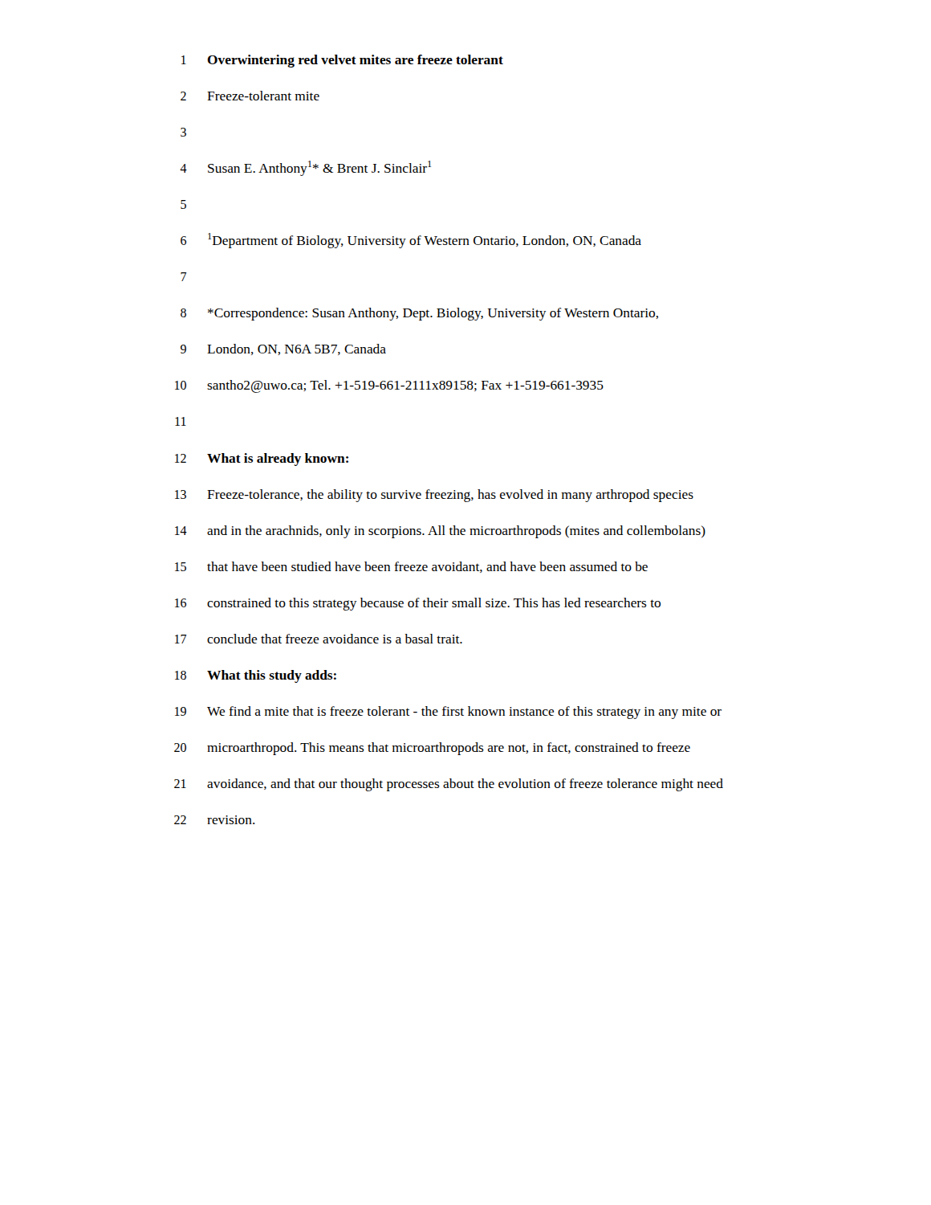1
Overwintering red velvet mites are freeze tolerant
2
Freeze-tolerant mite
3
4
Susan E. Anthony1* & Brent J. Sinclair1
5
6
1Department of Biology, University of Western Ontario, London, ON, Canada
7
8
*Correspondence: Susan Anthony, Dept. Biology, University of Western Ontario,
9
London, ON, N6A 5B7, Canada
10
santho2@uwo.ca; Tel. +1-519-661-2111x89158; Fax +1-519-661-3935
11
12
What is already known:
13
Freeze-tolerance, the ability to survive freezing, has evolved in many arthropod species
14
and in the arachnids, only in scorpions. All the microarthropods (mites and collembolans)
15
that have been studied have been freeze avoidant, and have been assumed to be
16
constrained to this strategy because of their small size. This has led researchers to
17
conclude that freeze avoidance is a basal trait.
18
What this study adds:
19
We find a mite that is freeze tolerant - the first known instance of this strategy in any mite or
20
microarthropod. This means that microarthropods are not, in fact, constrained to freeze
21
avoidance, and that our thought processes about the evolution of freeze tolerance might need
22
revision.